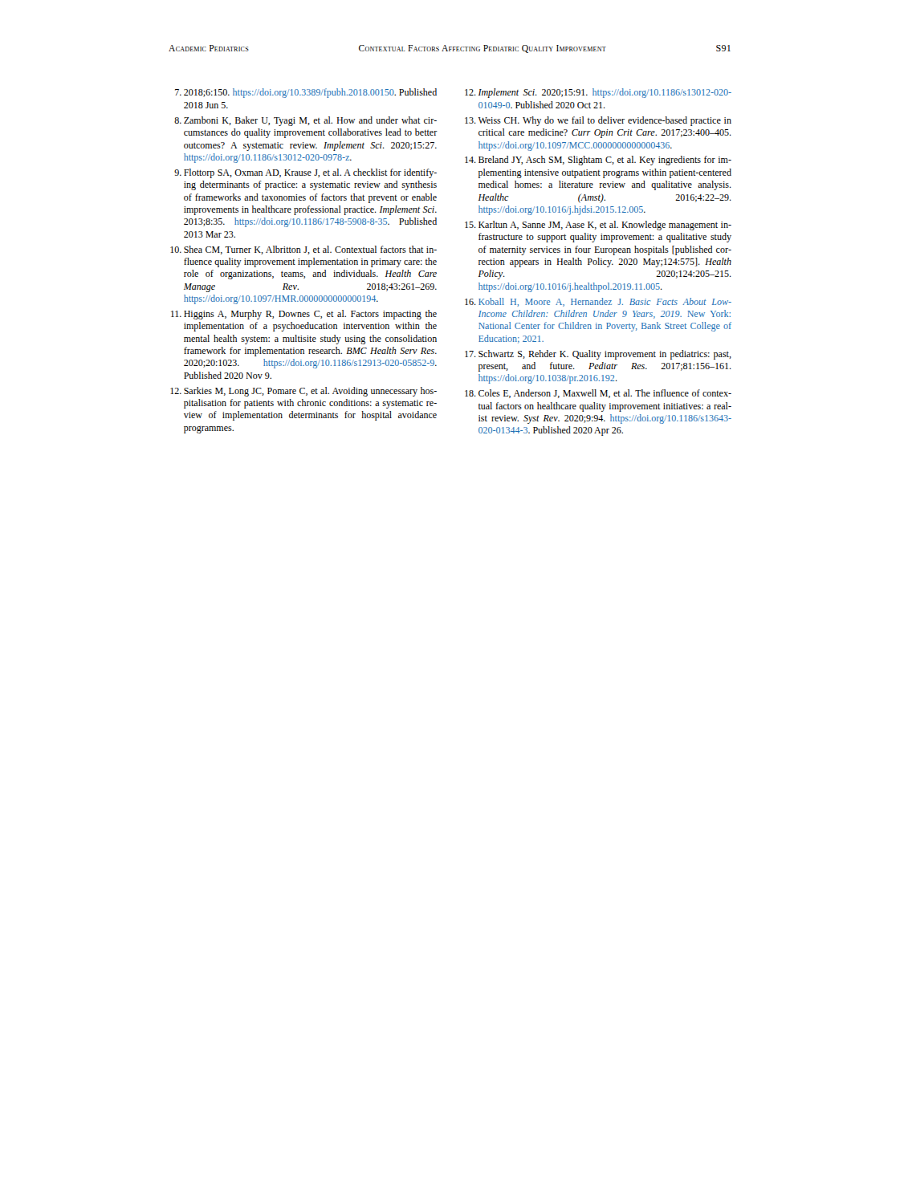Academic Pediatrics
Contextual Factors Affecting Pediatric Quality Improvement
S91
2018;6:150. https://doi.org/10.3389/fpubh.2018.00150. Published 2018 Jun 5.
Zamboni K, Baker U, Tyagi M, et al. How and under what circumstances do quality improvement collaboratives lead to better outcomes? A systematic review. Implement Sci. 2020;15:27. https://doi.org/10.1186/s13012-020-0978-z.
Flottorp SA, Oxman AD, Krause J, et al. A checklist for identifying determinants of practice: a systematic review and synthesis of frameworks and taxonomies of factors that prevent or enable improvements in healthcare professional practice. Implement Sci. 2013;8:35. https://doi.org/10.1186/1748-5908-8-35. Published 2013 Mar 23.
Shea CM, Turner K, Albritton J, et al. Contextual factors that influence quality improvement implementation in primary care: the role of organizations, teams, and individuals. Health Care Manage Rev. 2018;43:261–269. https://doi.org/10.1097/HMR.0000000000000194.
Higgins A, Murphy R, Downes C, et al. Factors impacting the implementation of a psychoeducation intervention within the mental health system: a multisite study using the consolidation framework for implementation research. BMC Health Serv Res. 2020;20:1023. https://doi.org/10.1186/s12913-020-05852-9. Published 2020 Nov 9.
Sarkies M, Long JC, Pomare C, et al. Avoiding unnecessary hospitalisation for patients with chronic conditions: a systematic review of implementation determinants for hospital avoidance programmes.
Implement Sci. 2020;15:91. https://doi.org/10.1186/s13012-020-01049-0. Published 2020 Oct 21.
Weiss CH. Why do we fail to deliver evidence-based practice in critical care medicine? Curr Opin Crit Care. 2017;23:400–405. https://doi.org/10.1097/MCC.0000000000000436.
Breland JY, Asch SM, Slightam C, et al. Key ingredients for implementing intensive outpatient programs within patient-centered medical homes: a literature review and qualitative analysis. Healthc (Amst). 2016;4:22–29. https://doi.org/10.1016/j.hjdsi.2015.12.005.
Karltun A, Sanne JM, Aase K, et al. Knowledge management infrastructure to support quality improvement: a qualitative study of maternity services in four European hospitals [published correction appears in Health Policy. 2020 May;124:575]. Health Policy. 2020;124:205–215. https://doi.org/10.1016/j.healthpol.2019.11.005.
Koball H, Moore A, Hernandez J. Basic Facts About Low-Income Children: Children Under 9 Years, 2019. New York: National Center for Children in Poverty, Bank Street College of Education; 2021.
Schwartz S, Rehder K. Quality improvement in pediatrics: past, present, and future. Pediatr Res. 2017;81:156–161. https://doi.org/10.1038/pr.2016.192.
Coles E, Anderson J, Maxwell M, et al. The influence of contextual factors on healthcare quality improvement initiatives: a realist review. Syst Rev. 2020;9:94. https://doi.org/10.1186/s13643-020-01344-3. Published 2020 Apr 26.